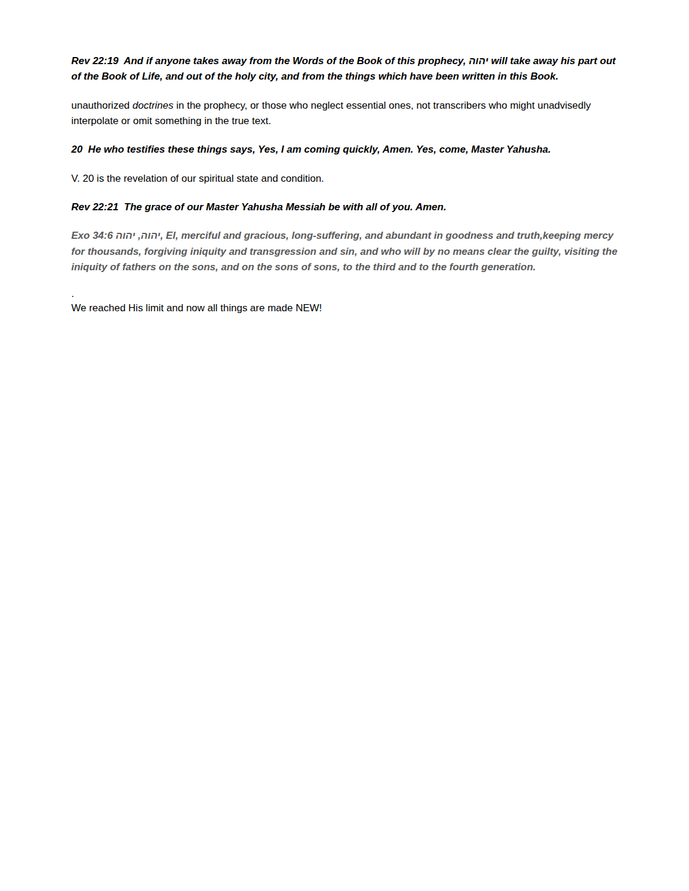Rev 22:19 And if anyone takes away from the Words of the Book of this prophecy, יהוה will take away his part out of the Book of Life, and out of the holy city, and from the things which have been written in this Book.
unauthorized doctrines in the prophecy, or those who neglect essential ones, not transcribers who might unadvisedly interpolate or omit something in the true text.
20 He who testifies these things says, Yes, I am coming quickly, Amen. Yes, come, Master Yahusha.
V. 20 is the revelation of our spiritual state and condition.
Rev 22:21 The grace of our Master Yahusha Messiah be with all of you. Amen.
Exo 34:6 יהוה, יהוה, El, merciful and gracious, long-suffering, and abundant in goodness and truth,keeping mercy for thousands, forgiving iniquity and transgression and sin, and who will by no means clear the guilty, visiting the iniquity of fathers on the sons, and on the sons of sons, to the third and to the fourth generation.
.
We reached His limit and now all things are made NEW!